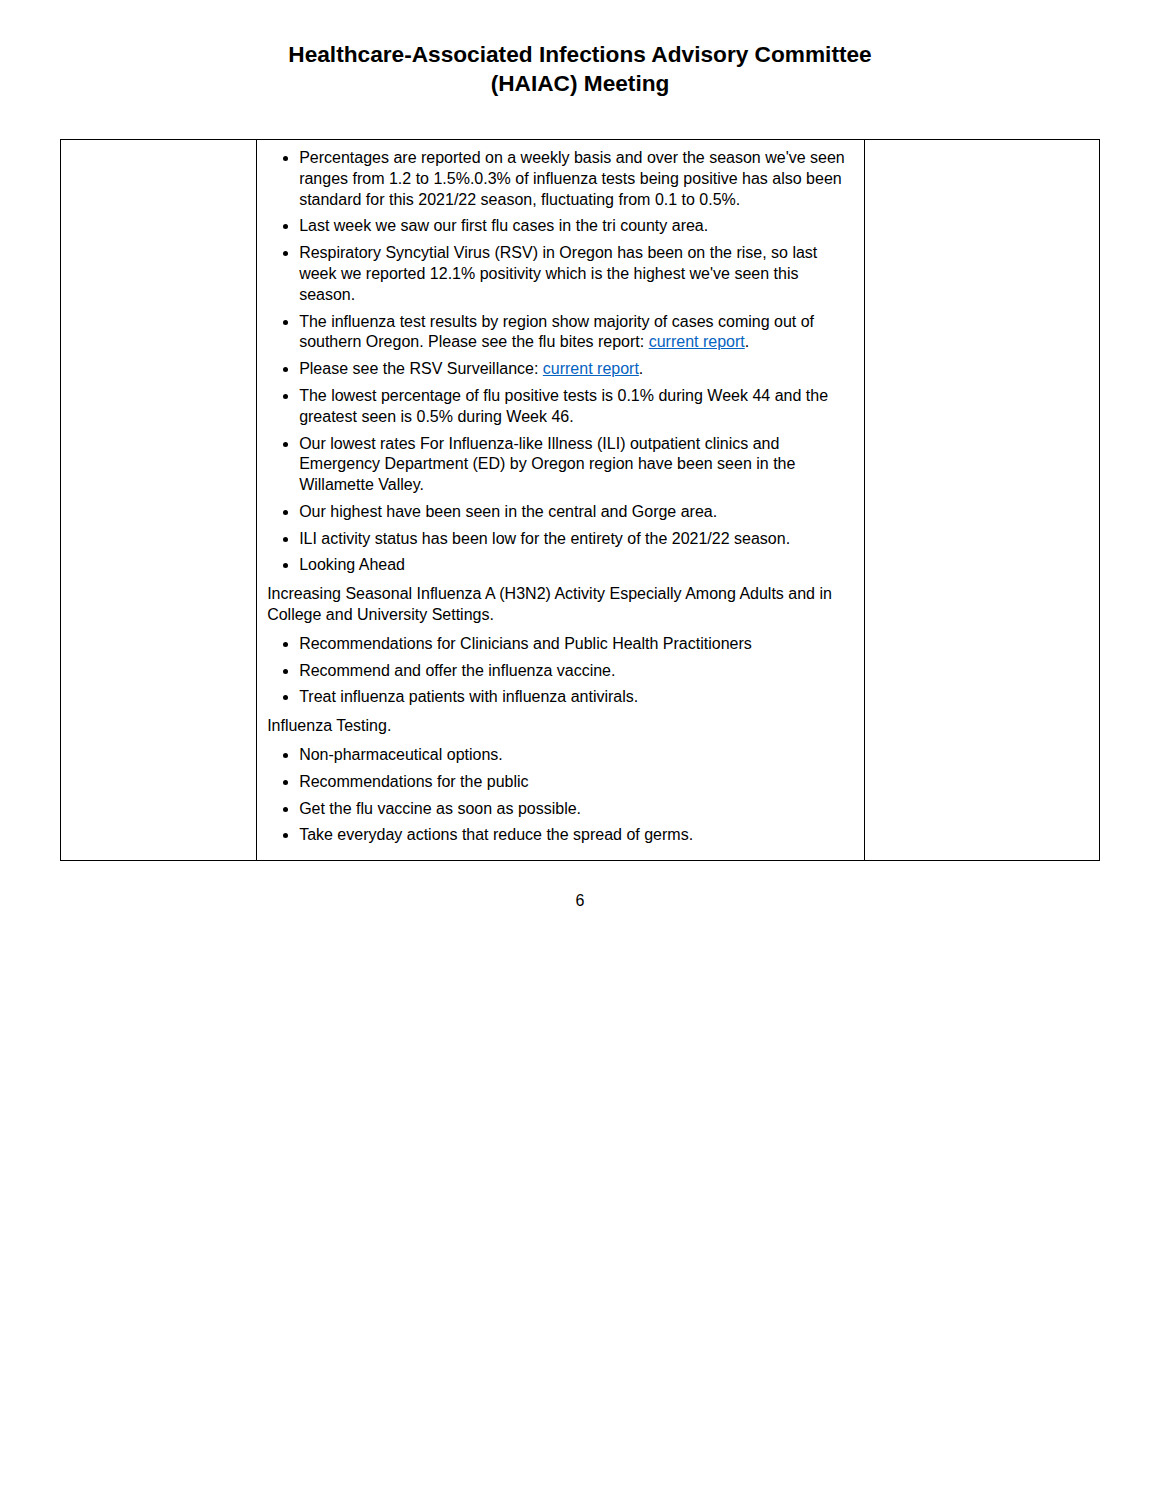Healthcare-Associated Infections Advisory Committee
(HAIAC) Meeting
| | Percentages are reported on a weekly basis and over the season we've seen ranges from 1.2 to 1.5%.0.3% of influenza tests being positive has also been standard for this 2021/22 season, fluctuating from 0.1 to 0.5%. Last week we saw our first flu cases in the tri county area. Respiratory Syncytial Virus (RSV) in Oregon has been on the rise, so last week we reported 12.1% positivity which is the highest we've seen this season. The influenza test results by region show majority of cases coming out of southern Oregon. Please see the flu bites report: current report . Please see the RSV Surveillance: current report . The lowest percentage of flu positive tests is 0.1% during Week 44 and the greatest seen is 0.5% during Week 46. Our lowest rates For Influenza-like Illness (ILI) outpatient clinics and Emergency Department (ED) by Oregon region have been seen in the Willamette Valley. Our highest have been seen in the central and Gorge area. ILI activity status has been low for the entirety of the 2021/22 season. Looking Ahead Increasing Seasonal Influenza A (H3N2) Activity Especially Among Adults and in College and University Settings. Recommendations for Clinicians and Public Health Practitioners Recommend and offer the influenza vaccine. Treat influenza patients with influenza antivirals. Influenza Testing. Non-pharmaceutical options. Recommendations for the public Get the flu vaccine as soon as possible. Take everyday actions that reduce the spread of germs. | |
6